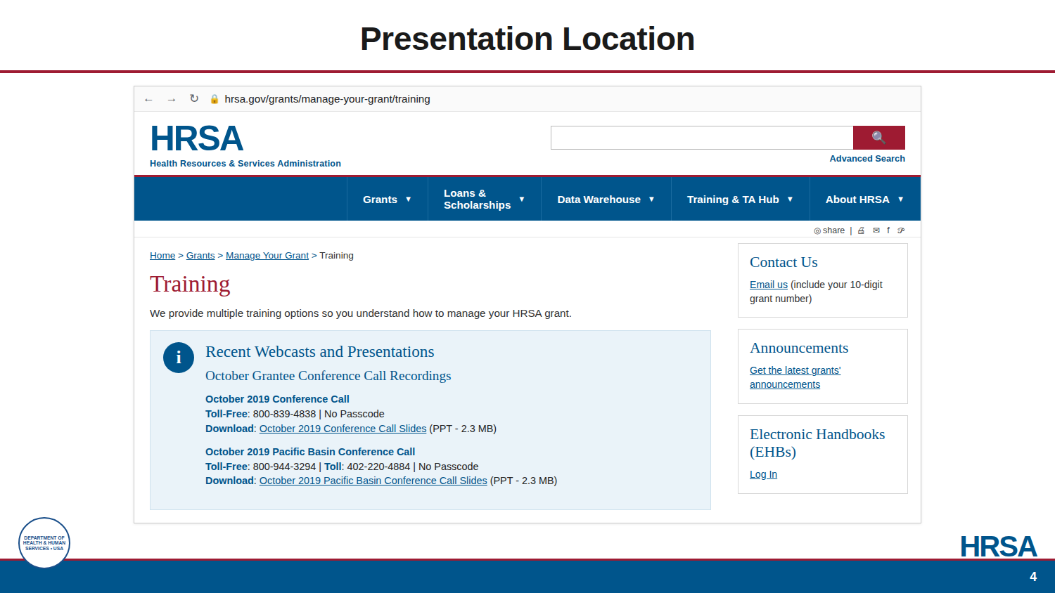Presentation Location
← → ↻
🔒 hrsa.gov/grants/manage-your-grant/training
HRSA
Health Resources & Services Administration
🔍
Advanced Search
Grants ▼
Loans &
Scholarships ▼
Data Warehouse ▼
Training & TA Hub ▼
About HRSA ▼
◎ share | 🖨 ✉ f 𝒫
Home > Grants > Manage Your Grant > Training
Training
We provide multiple training options so you understand how to manage your HRSA grant.
i
Recent Webcasts and Presentations
October Grantee Conference Call Recordings
October 2019 Conference Call
Toll-Free: 800-839-4838 | No Passcode
Download: October 2019 Conference Call Slides (PPT - 2.3 MB)
October 2019 Pacific Basin Conference Call
Toll-Free: 800-944-3294 | Toll: 402-220-4884 | No Passcode
Download: October 2019 Pacific Basin Conference Call Slides (PPT - 2.3 MB)
Contact Us
Email us (include your 10-digit grant number)
Announcements
Get the latest grants' announcements
Electronic Handbooks (EHBs)
Log In
DEPARTMENT OF HEALTH & HUMAN SERVICES • USA
HRSA
Office of Federal Assistance Management
4